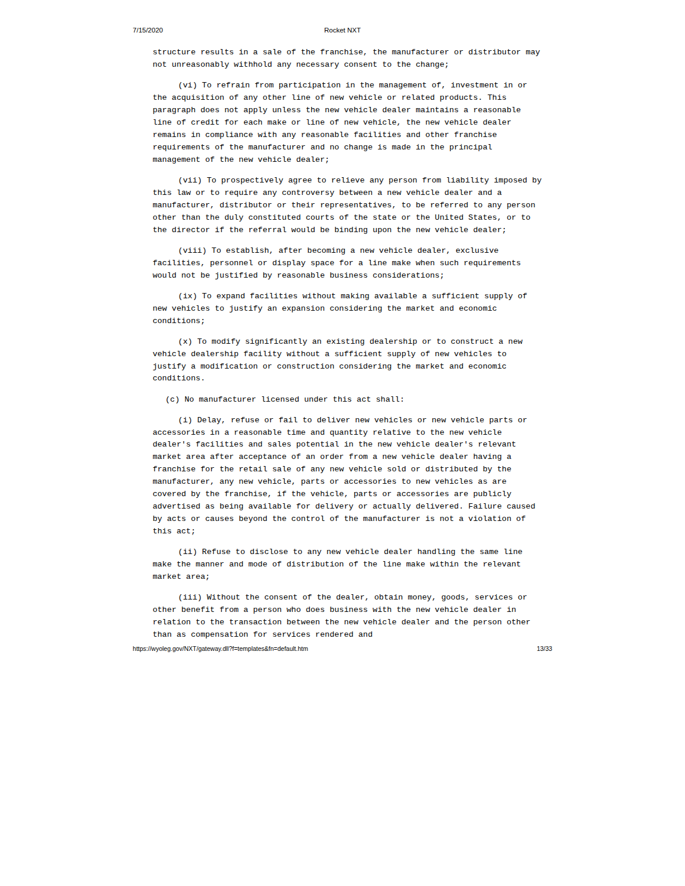7/15/2020 Rocket NXT
structure results in a sale of the franchise, the manufacturer or distributor may not unreasonably withhold any necessary consent to the change;
(vi) To refrain from participation in the management of, investment in or the acquisition of any other line of new vehicle or related products. This paragraph does not apply unless the new vehicle dealer maintains a reasonable line of credit for each make or line of new vehicle, the new vehicle dealer remains in compliance with any reasonable facilities and other franchise requirements of the manufacturer and no change is made in the principal management of the new vehicle dealer;
(vii) To prospectively agree to relieve any person from liability imposed by this law or to require any controversy between a new vehicle dealer and a manufacturer, distributor or their representatives, to be referred to any person other than the duly constituted courts of the state or the United States, or to the director if the referral would be binding upon the new vehicle dealer;
(viii) To establish, after becoming a new vehicle dealer, exclusive facilities, personnel or display space for a line make when such requirements would not be justified by reasonable business considerations;
(ix) To expand facilities without making available a sufficient supply of new vehicles to justify an expansion considering the market and economic conditions;
(x) To modify significantly an existing dealership or to construct a new vehicle dealership facility without a sufficient supply of new vehicles to justify a modification or construction considering the market and economic conditions.
(c) No manufacturer licensed under this act shall:
(i) Delay, refuse or fail to deliver new vehicles or new vehicle parts or accessories in a reasonable time and quantity relative to the new vehicle dealer's facilities and sales potential in the new vehicle dealer's relevant market area after acceptance of an order from a new vehicle dealer having a franchise for the retail sale of any new vehicle sold or distributed by the manufacturer, any new vehicle, parts or accessories to new vehicles as are covered by the franchise, if the vehicle, parts or accessories are publicly advertised as being available for delivery or actually delivered. Failure caused by acts or causes beyond the control of the manufacturer is not a violation of this act;
(ii) Refuse to disclose to any new vehicle dealer handling the same line make the manner and mode of distribution of the line make within the relevant market area;
(iii) Without the consent of the dealer, obtain money, goods, services or other benefit from a person who does business with the new vehicle dealer in relation to the transaction between the new vehicle dealer and the person other than as compensation for services rendered and
https://wyoleg.gov/NXT/gateway.dll?f=templates&fn=default.htm 13/33